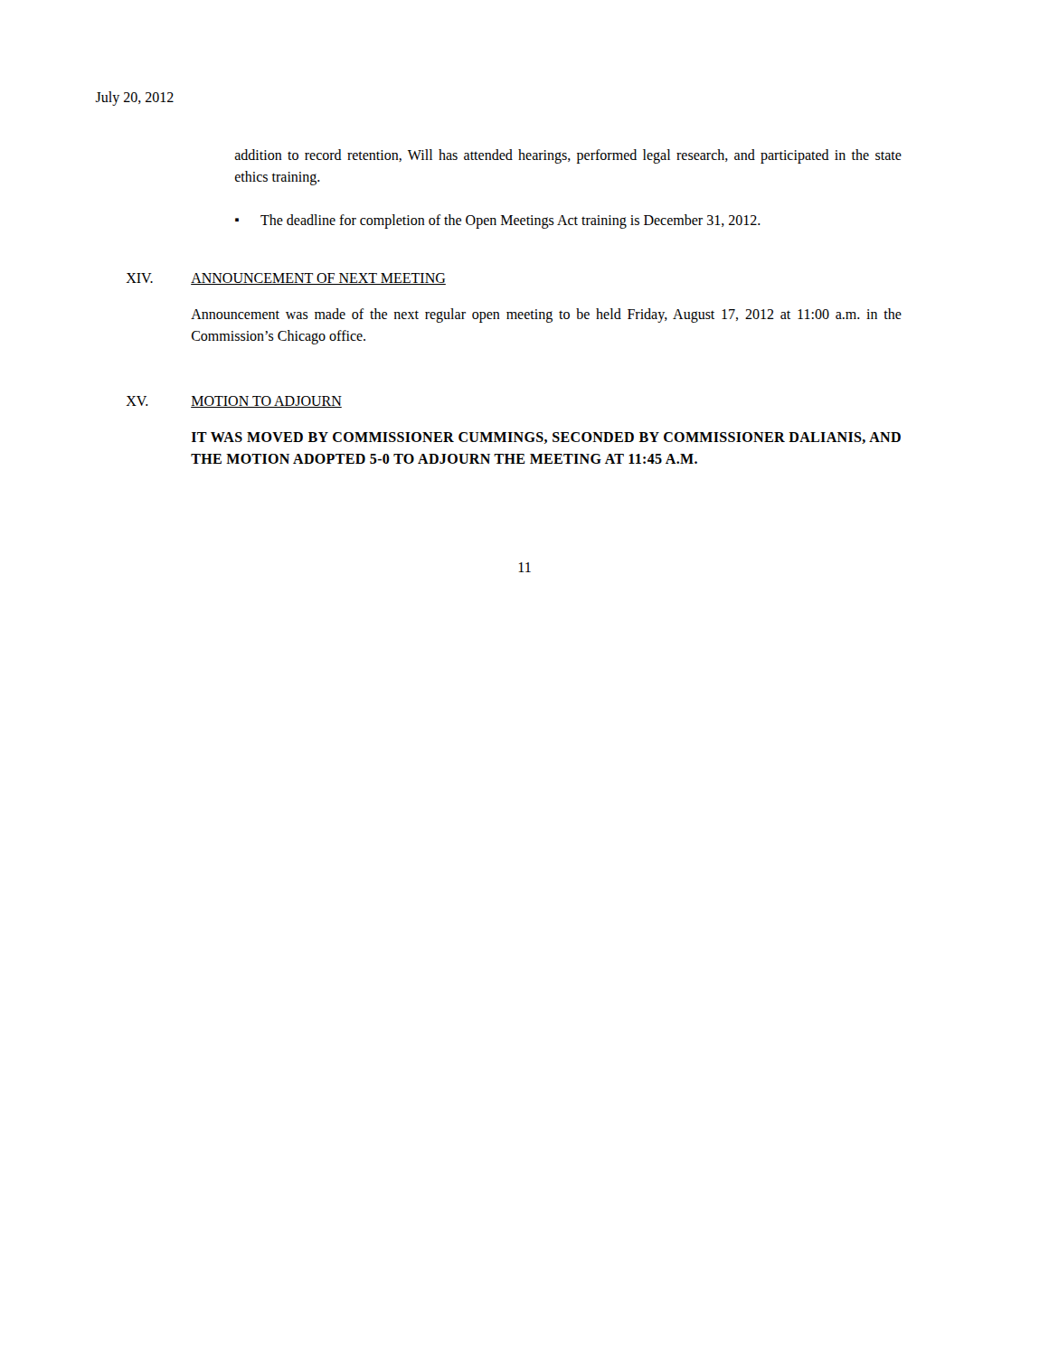July 20, 2012
addition to record retention, Will has attended hearings, performed legal research, and participated in the state ethics training.
The deadline for completion of the Open Meetings Act training is December 31, 2012.
XIV. ANNOUNCEMENT OF NEXT MEETING
Announcement was made of the next regular open meeting to be held Friday, August 17, 2012 at 11:00 a.m. in the Commission’s Chicago office.
XV. MOTION TO ADJOURN
IT WAS MOVED BY COMMISSIONER CUMMINGS, SECONDED BY COMMISSIONER DALIANIS, AND THE MOTION ADOPTED 5-0 TO ADJOURN THE MEETING AT 11:45 A.M.
11